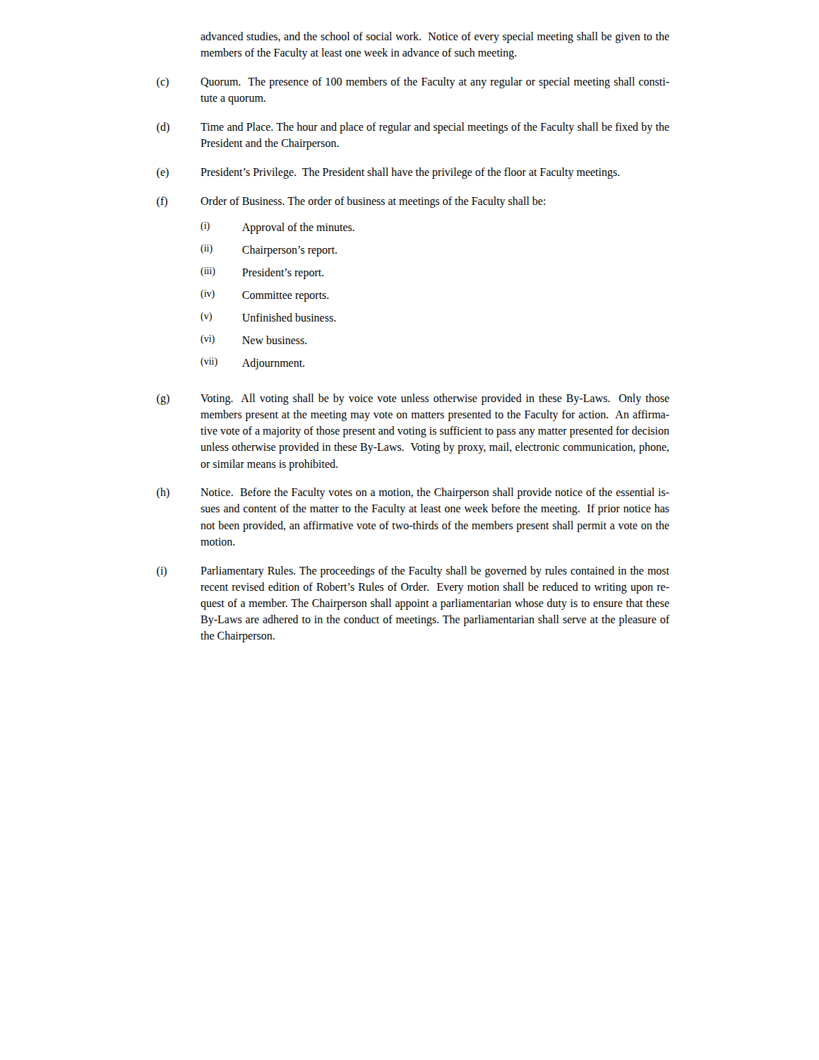advanced studies, and the school of social work. Notice of every special meeting shall be given to the members of the Faculty at least one week in advance of such meeting.
(c)
Quorum. The presence of 100 members of the Faculty at any regular or special meeting shall constitute a quorum.
(d)
Time and Place. The hour and place of regular and special meetings of the Faculty shall be fixed by the President and the Chairperson.
(e)
President’s Privilege. The President shall have the privilege of the floor at Faculty meetings.
(f)
Order of Business. The order of business at meetings of the Faculty shall be:
(i)
Approval of the minutes.
(ii)
Chairperson’s report.
(iii)
President’s report.
(iv)
Committee reports.
(v)
Unfinished business.
(vi)
New business.
(vii)
Adjournment.
(g)
Voting. All voting shall be by voice vote unless otherwise provided in these By-Laws. Only those members present at the meeting may vote on matters presented to the Faculty for action. An affirmative vote of a majority of those present and voting is sufficient to pass any matter presented for decision unless otherwise provided in these By-Laws. Voting by proxy, mail, electronic communication, phone, or similar means is prohibited.
(h)
Notice. Before the Faculty votes on a motion, the Chairperson shall provide notice of the essential issues and content of the matter to the Faculty at least one week before the meeting. If prior notice has not been provided, an affirmative vote of two-thirds of the members present shall permit a vote on the motion.
(i)
Parliamentary Rules. The proceedings of the Faculty shall be governed by rules contained in the most recent revised edition of Robert’s Rules of Order. Every motion shall be reduced to writing upon request of a member. The Chairperson shall appoint a parliamentarian whose duty is to ensure that these By-Laws are adhered to in the conduct of meetings. The parliamentarian shall serve at the pleasure of the Chairperson.